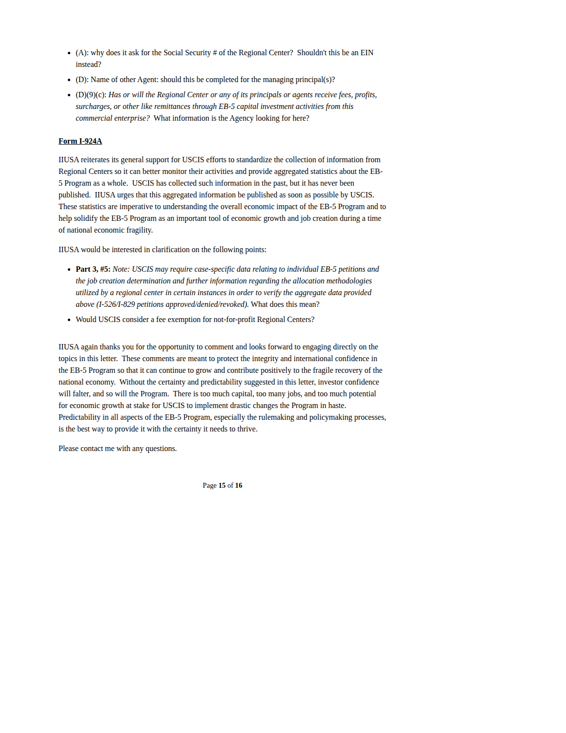(A): why does it ask for the Social Security # of the Regional Center? Shouldn't this be an EIN instead?
(D): Name of other Agent: should this be completed for the managing principal(s)?
(D)(9)(c): Has or will the Regional Center or any of its principals or agents receive fees, profits, surcharges, or other like remittances through EB-5 capital investment activities from this commercial enterprise? What information is the Agency looking for here?
Form I-924A
IIUSA reiterates its general support for USCIS efforts to standardize the collection of information from Regional Centers so it can better monitor their activities and provide aggregated statistics about the EB-5 Program as a whole. USCIS has collected such information in the past, but it has never been published. IIUSA urges that this aggregated information be published as soon as possible by USCIS. These statistics are imperative to understanding the overall economic impact of the EB-5 Program and to help solidify the EB-5 Program as an important tool of economic growth and job creation during a time of national economic fragility.
IIUSA would be interested in clarification on the following points:
Part 3, #5: Note: USCIS may require case-specific data relating to individual EB-5 petitions and the job creation determination and further information regarding the allocation methodologies utilized by a regional center in certain instances in order to verify the aggregate data provided above (I-526/I-829 petitions approved/denied/revoked). What does this mean?
Would USCIS consider a fee exemption for not-for-profit Regional Centers?
IIUSA again thanks you for the opportunity to comment and looks forward to engaging directly on the topics in this letter. These comments are meant to protect the integrity and international confidence in the EB-5 Program so that it can continue to grow and contribute positively to the fragile recovery of the national economy. Without the certainty and predictability suggested in this letter, investor confidence will falter, and so will the Program. There is too much capital, too many jobs, and too much potential for economic growth at stake for USCIS to implement drastic changes the Program in haste. Predictability in all aspects of the EB-5 Program, especially the rulemaking and policymaking processes, is the best way to provide it with the certainty it needs to thrive.
Please contact me with any questions.
Page 15 of 16